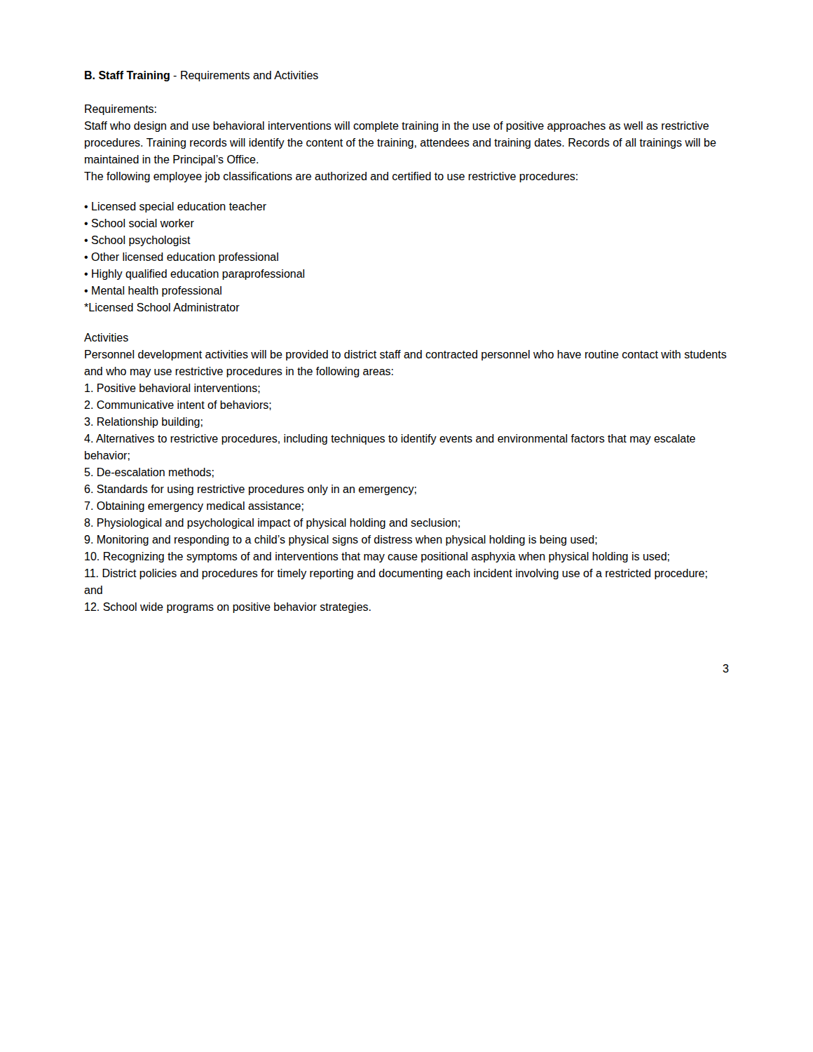B. Staff Training - Requirements and Activities
Requirements:
Staff who design and use behavioral interventions will complete training in the use of positive approaches as well as restrictive procedures. Training records will identify the content of the training, attendees and training dates. Records of all trainings will be maintained in the Principal’s Office.
The following employee job classifications are authorized and certified to use restrictive procedures:
• Licensed special education teacher
• School social worker
• School psychologist
• Other licensed education professional
• Highly qualified education paraprofessional
• Mental health professional
*Licensed School Administrator
Activities
Personnel development activities will be provided to district staff and contracted personnel who have routine contact with students and who may use restrictive procedures in the following areas:
1. Positive behavioral interventions;
2. Communicative intent of behaviors;
3. Relationship building;
4. Alternatives to restrictive procedures, including techniques to identify events and environmental factors that may escalate behavior;
5. De-escalation methods;
6. Standards for using restrictive procedures only in an emergency;
7. Obtaining emergency medical assistance;
8. Physiological and psychological impact of physical holding and seclusion;
9. Monitoring and responding to a child’s physical signs of distress when physical holding is being used;
10. Recognizing the symptoms of and interventions that may cause positional asphyxia when physical holding is used;
11. District policies and procedures for timely reporting and documenting each incident involving use of a restricted procedure; and
12. School wide programs on positive behavior strategies.
3